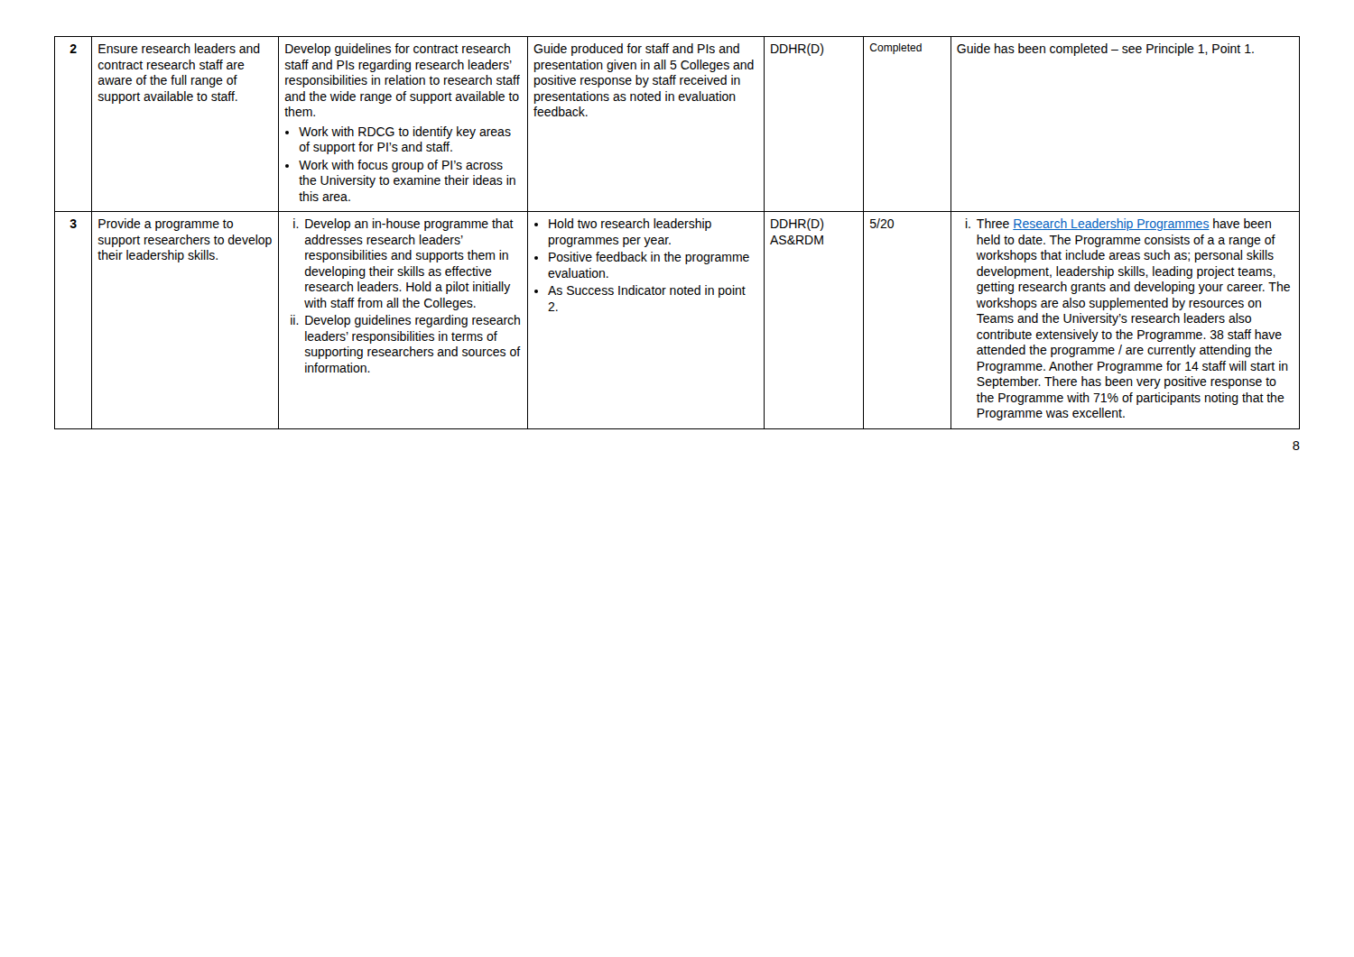| 2 | Ensure research leaders and contract research staff are aware of the full range of support available to staff. | Develop guidelines for contract research staff and PIs regarding research leaders’ responsibilities in relation to research staff and the wide range of support available to them. Work with RDCG to identify key areas of support for PI’s and staff. Work with focus group of PI’s across the University to examine their ideas in this area. | Guide produced for staff and PIs and presentation given in all 5 Colleges and positive response by staff received in presentations as noted in evaluation feedback. | DDHR(D) | Completed | Guide has been completed – see Principle 1, Point 1. |
| 3 | Provide a programme to support researchers to develop their leadership skills. | Develop an in-house programme that addresses research leaders’ responsibilities and supports them in developing their skills as effective research leaders. Hold a pilot initially with staff from all the Colleges. Develop guidelines regarding research leaders’ responsibilities in terms of supporting researchers and sources of information. | Hold two research leadership programmes per year. Positive feedback in the programme evaluation. As Success Indicator noted in point 2. | DDHR(D) AS&RDM | 5/20 | Three Research Leadership Programmes have been held to date. The Programme consists of a a range of workshops that include areas such as; personal skills development, leadership skills, leading project teams, getting research grants and developing your career. The workshops are also supplemented by resources on Teams and the University’s research leaders also contribute extensively to the Programme. 38 staff have attended the programme / are currently attending the Programme. Another Programme for 14 staff will start in September. There has been very positive response to the Programme with 71% of participants noting that the Programme was excellent. |
8